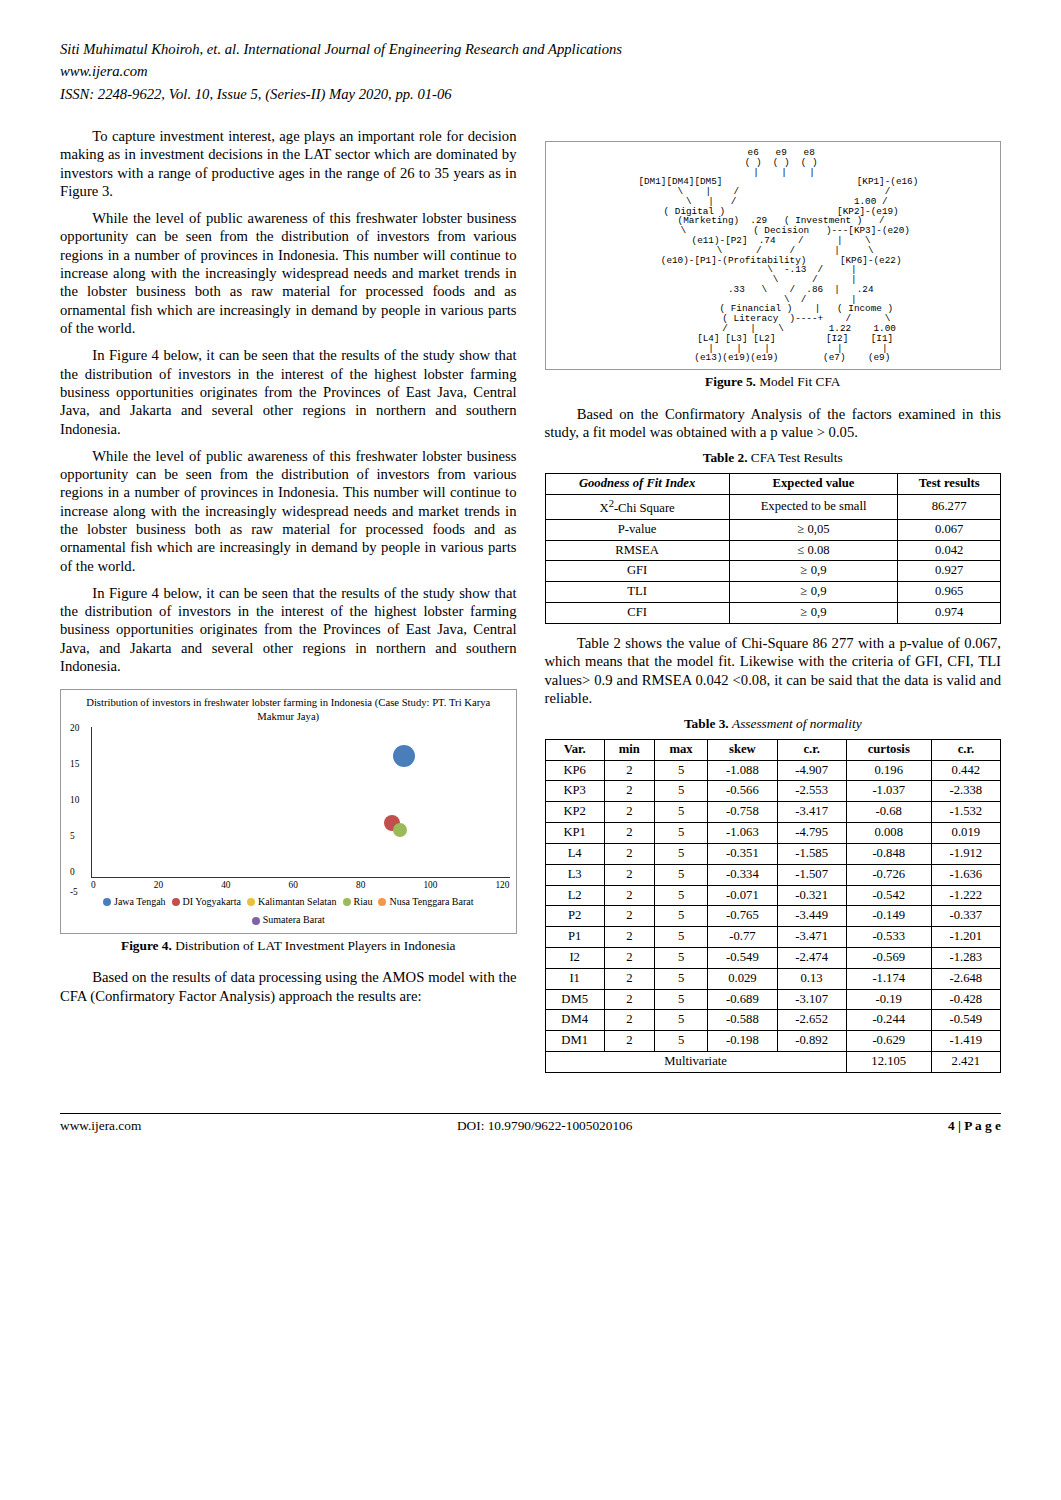Siti Muhimatul Khoiroh, et. al. International Journal of Engineering Research and Applications
www.ijera.com
ISSN: 2248-9622, Vol. 10, Issue 5, (Series-II) May 2020, pp. 01-06
To capture investment interest, age plays an important role for decision making as in investment decisions in the LAT sector which are dominated by investors with a range of productive ages in the range of 26 to 35 years as in Figure 3.
While the level of public awareness of this freshwater lobster business opportunity can be seen from the distribution of investors from various regions in a number of provinces in Indonesia. This number will continue to increase along with the increasingly widespread needs and market trends in the lobster business both as raw material for processed foods and as ornamental fish which are increasingly in demand by people in various parts of the world.
In Figure 4 below, it can be seen that the results of the study show that the distribution of investors in the interest of the highest lobster farming business opportunities originates from the Provinces of East Java, Central Java, and Jakarta and several other regions in northern and southern Indonesia.
While the level of public awareness of this freshwater lobster business opportunity can be seen from the distribution of investors from various regions in a number of provinces in Indonesia. This number will continue to increase along with the increasingly widespread needs and market trends in the lobster business both as raw material for processed foods and as ornamental fish which are increasingly in demand by people in various parts of the world.
In Figure 4 below, it can be seen that the results of the study show that the distribution of investors in the interest of the highest lobster farming business opportunities originates from the Provinces of East Java, Central Java, and Jakarta and several other regions in northern and southern Indonesia.
Distribution of investors in freshwater lobster farming in Indonesia (Case Study: PT. Tri Karya Makmur Jaya)
20 15 10 5 0 -5
020406080100120
Jawa Tengah DI Yogyakarta Kalimantan Selatan Riau Nusa Tenggara Barat Sumatera Barat
Figure 4. Distribution of LAT Investment Players in Indonesia
Based on the results of data processing using the AMOS model with the CFA (Confirmatory Factor Analysis) approach the results are:
e6 e9 e8 ( ) ( ) ( ) | | | [DM1][DM4][DM5] [KP1]-(e16) \ | / / \ | / 1.00 / ( Digital ) [KP2]-(e19) (Marketing) .29 ( Investment ) / \ ( Decision )---[KP3]-(e20) (e11)-[P2] .74 / | \ \ / / | \ (e10)-[P1]-(Profitability) [KP6]-(e22) \ -.13 / | \ / | .33 \ / .86 | .24 \ / | ( Financial ) | ( Income ) ( Literacy )----+ / \ / | \ 1.22 1.00 [L4] [L3] [L2] [I2] [I1] | | | | | (e13)(e19)(e19) (e7) (e9)
Figure 5. Model Fit CFA
Based on the Confirmatory Analysis of the factors examined in this study, a fit model was obtained with a p value > 0.05.
Table 2. CFA Test Results
| Goodness of Fit Index | Expected value | Test results |
| --- | --- | --- |
| X 2 -Chi Square | Expected to be small | 86.277 |
| P-value | ≥ 0,05 | 0.067 |
| RMSEA | ≤ 0.08 | 0.042 |
| GFI | ≥ 0,9 | 0.927 |
| TLI | ≥ 0,9 | 0.965 |
| CFI | ≥ 0,9 | 0.974 |
Table 2 shows the value of Chi-Square 86 277 with a p-value of 0.067, which means that the model fit. Likewise with the criteria of GFI, CFI, TLI values> 0.9 and RMSEA 0.042 <0.08, it can be said that the data is valid and reliable.
Table 3. Assessment of normality
| Var. | min | max | skew | c.r. | curtosis | c.r. |
| --- | --- | --- | --- | --- | --- | --- |
| KP6 | 2 | 5 | -1.088 | -4.907 | 0.196 | 0.442 |
| KP3 | 2 | 5 | -0.566 | -2.553 | -1.037 | -2.338 |
| KP2 | 2 | 5 | -0.758 | -3.417 | -0.68 | -1.532 |
| KP1 | 2 | 5 | -1.063 | -4.795 | 0.008 | 0.019 |
| L4 | 2 | 5 | -0.351 | -1.585 | -0.848 | -1.912 |
| L3 | 2 | 5 | -0.334 | -1.507 | -0.726 | -1.636 |
| L2 | 2 | 5 | -0.071 | -0.321 | -0.542 | -1.222 |
| P2 | 2 | 5 | -0.765 | -3.449 | -0.149 | -0.337 |
| P1 | 2 | 5 | -0.77 | -3.471 | -0.533 | -1.201 |
| I2 | 2 | 5 | -0.549 | -2.474 | -0.569 | -1.283 |
| I1 | 2 | 5 | 0.029 | 0.13 | -1.174 | -2.648 |
| DM5 | 2 | 5 | -0.689 | -3.107 | -0.19 | -0.428 |
| DM4 | 2 | 5 | -0.588 | -2.652 | -0.244 | -0.549 |
| DM1 | 2 | 5 | -0.198 | -0.892 | -0.629 | -1.419 |
| Multivariate | 12.105 | 2.421 |
www.ijera.com
DOI: 10.9790/9622-1005020106
4 | P a g e